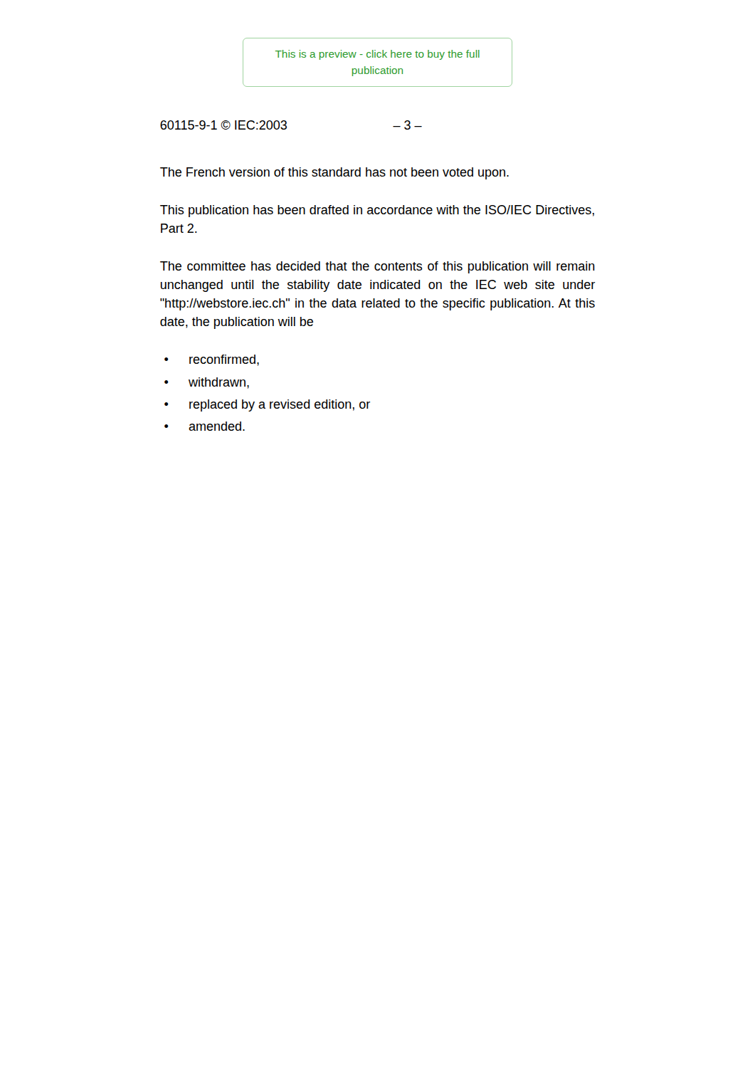This is a preview - click here to buy the full publication
60115-9-1 © IEC:2003 – 3 –
The French version of this standard has not been voted upon.
This publication has been drafted in accordance with the ISO/IEC Directives, Part 2.
The committee has decided that the contents of this publication will remain unchanged until the stability date indicated on the IEC web site under "http://webstore.iec.ch" in the data related to the specific publication. At this date, the publication will be
reconfirmed,
withdrawn,
replaced by a revised edition, or
amended.